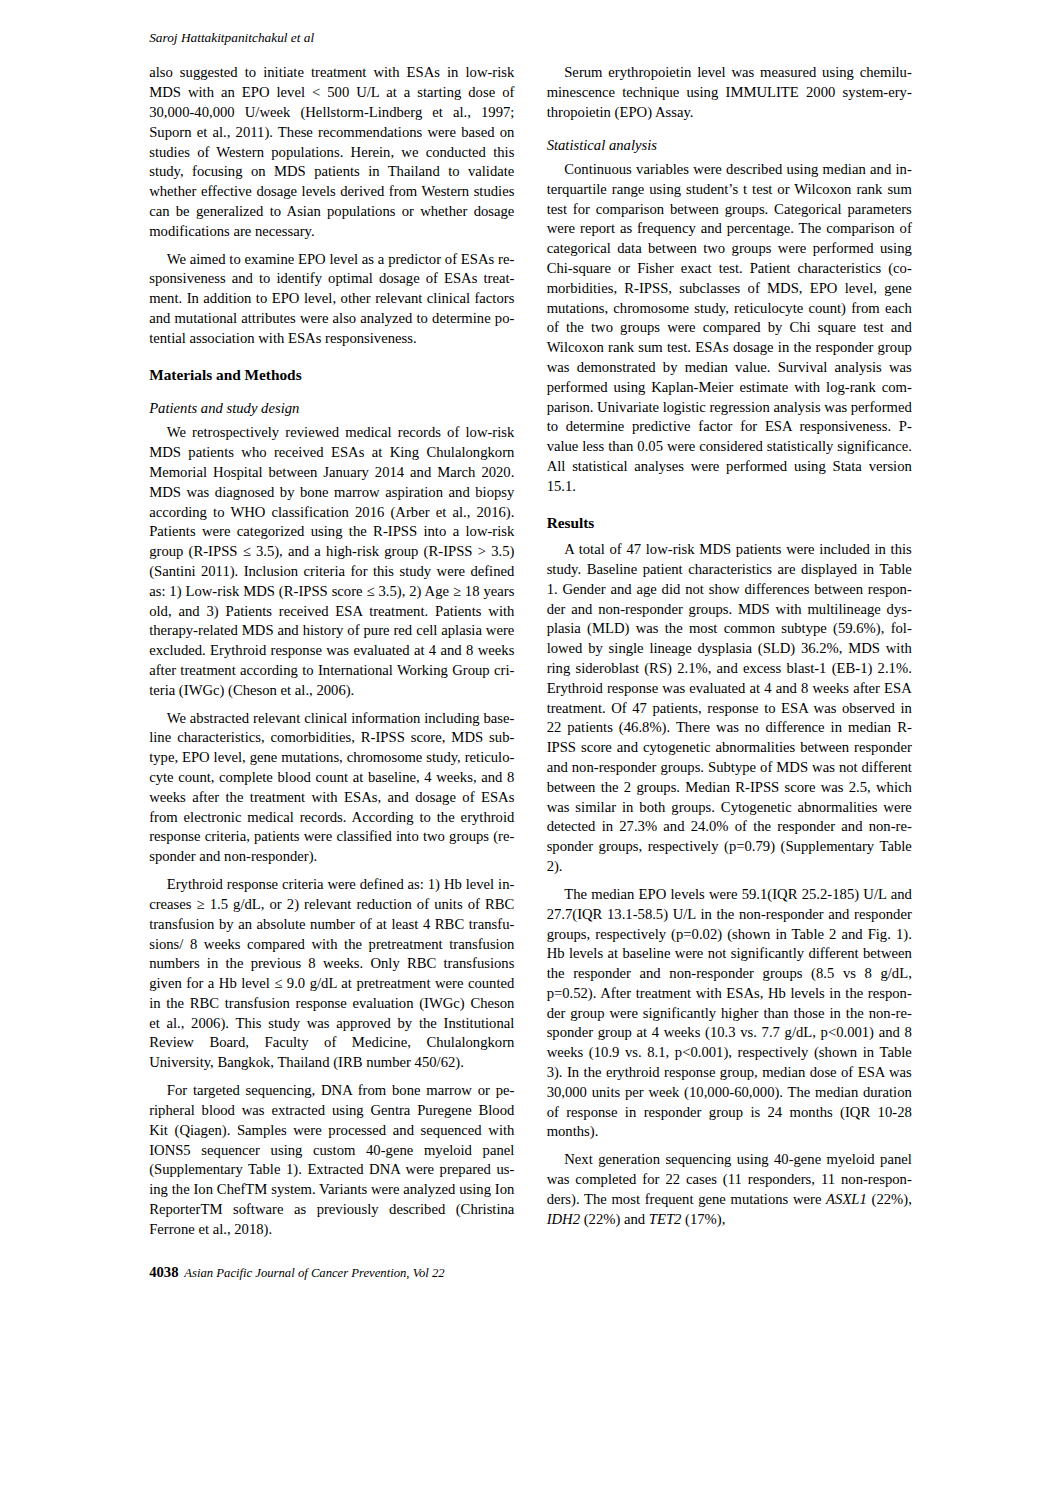Saroj Hattakitpanitchakul et al
also suggested to initiate treatment with ESAs in low-risk MDS with an EPO level < 500 U/L at a starting dose of 30,000-40,000 U/week (Hellstorm-Lindberg et al., 1997; Suporn et al., 2011). These recommendations were based on studies of Western populations. Herein, we conducted this study, focusing on MDS patients in Thailand to validate whether effective dosage levels derived from Western studies can be generalized to Asian populations or whether dosage modifications are necessary.
We aimed to examine EPO level as a predictor of ESAs responsiveness and to identify optimal dosage of ESAs treatment. In addition to EPO level, other relevant clinical factors and mutational attributes were also analyzed to determine potential association with ESAs responsiveness.
Materials and Methods
Patients and study design
We retrospectively reviewed medical records of low-risk MDS patients who received ESAs at King Chulalongkorn Memorial Hospital between January 2014 and March 2020. MDS was diagnosed by bone marrow aspiration and biopsy according to WHO classification 2016 (Arber et al., 2016). Patients were categorized using the R-IPSS into a low-risk group (R-IPSS ≤ 3.5), and a high-risk group (R-IPSS > 3.5) (Santini 2011). Inclusion criteria for this study were defined as: 1) Low-risk MDS (R-IPSS score ≤ 3.5), 2) Age ≥ 18 years old, and 3) Patients received ESA treatment. Patients with therapy-related MDS and history of pure red cell aplasia were excluded. Erythroid response was evaluated at 4 and 8 weeks after treatment according to International Working Group criteria (IWGc) (Cheson et al., 2006).
We abstracted relevant clinical information including baseline characteristics, comorbidities, R-IPSS score, MDS subtype, EPO level, gene mutations, chromosome study, reticulocyte count, complete blood count at baseline, 4 weeks, and 8 weeks after the treatment with ESAs, and dosage of ESAs from electronic medical records. According to the erythroid response criteria, patients were classified into two groups (responder and non-responder).
Erythroid response criteria were defined as: 1) Hb level increases ≥ 1.5 g/dL, or 2) relevant reduction of units of RBC transfusion by an absolute number of at least 4 RBC transfusions/ 8 weeks compared with the pretreatment transfusion numbers in the previous 8 weeks. Only RBC transfusions given for a Hb level ≤ 9.0 g/dL at pretreatment were counted in the RBC transfusion response evaluation (IWGc) Cheson et al., 2006). This study was approved by the Institutional Review Board, Faculty of Medicine, Chulalongkorn University, Bangkok, Thailand (IRB number 450/62).
For targeted sequencing, DNA from bone marrow or peripheral blood was extracted using Gentra Puregene Blood Kit (Qiagen). Samples were processed and sequenced with IONS5 sequencer using custom 40-gene myeloid panel (Supplementary Table 1). Extracted DNA were prepared using the Ion ChefTM system. Variants were analyzed using Ion ReporterTM software as previously described (Christina Ferrone et al., 2018).
Serum erythropoietin level was measured using chemiluminescence technique using IMMULITE 2000 system-erythropoietin (EPO) Assay.
Statistical analysis
Continuous variables were described using median and interquartile range using student’s t test or Wilcoxon rank sum test for comparison between groups. Categorical parameters were report as frequency and percentage. The comparison of categorical data between two groups were performed using Chi-square or Fisher exact test. Patient characteristics (comorbidities, R-IPSS, subclasses of MDS, EPO level, gene mutations, chromosome study, reticulocyte count) from each of the two groups were compared by Chi square test and Wilcoxon rank sum test. ESAs dosage in the responder group was demonstrated by median value. Survival analysis was performed using Kaplan-Meier estimate with log-rank comparison. Univariate logistic regression analysis was performed to determine predictive factor for ESA responsiveness. P-value less than 0.05 were considered statistically significance. All statistical analyses were performed using Stata version 15.1.
Results
A total of 47 low-risk MDS patients were included in this study. Baseline patient characteristics are displayed in Table 1. Gender and age did not show differences between responder and non-responder groups. MDS with multilineage dysplasia (MLD) was the most common subtype (59.6%), followed by single lineage dysplasia (SLD) 36.2%, MDS with ring sideroblast (RS) 2.1%, and excess blast-1 (EB-1) 2.1%. Erythroid response was evaluated at 4 and 8 weeks after ESA treatment. Of 47 patients, response to ESA was observed in 22 patients (46.8%). There was no difference in median R-IPSS score and cytogenetic abnormalities between responder and non-responder groups. Subtype of MDS was not different between the 2 groups. Median R-IPSS score was 2.5, which was similar in both groups. Cytogenetic abnormalities were detected in 27.3% and 24.0% of the responder and non-responder groups, respectively (p=0.79) (Supplementary Table 2).
The median EPO levels were 59.1(IQR 25.2-185) U/L and 27.7(IQR 13.1-58.5) U/L in the non-responder and responder groups, respectively (p=0.02) (shown in Table 2 and Fig. 1). Hb levels at baseline were not significantly different between the responder and non-responder groups (8.5 vs 8 g/dL, p=0.52). After treatment with ESAs, Hb levels in the responder group were significantly higher than those in the non-responder group at 4 weeks (10.3 vs. 7.7 g/dL, p<0.001) and 8 weeks (10.9 vs. 8.1, p<0.001), respectively (shown in Table 3). In the erythroid response group, median dose of ESA was 30,000 units per week (10,000-60,000). The median duration of response in responder group is 24 months (IQR 10-28 months).
Next generation sequencing using 40-gene myeloid panel was completed for 22 cases (11 responders, 11 non-responders). The most frequent gene mutations were ASXL1 (22%), IDH2 (22%) and TET2 (17%),
4038 Asian Pacific Journal of Cancer Prevention, Vol 22